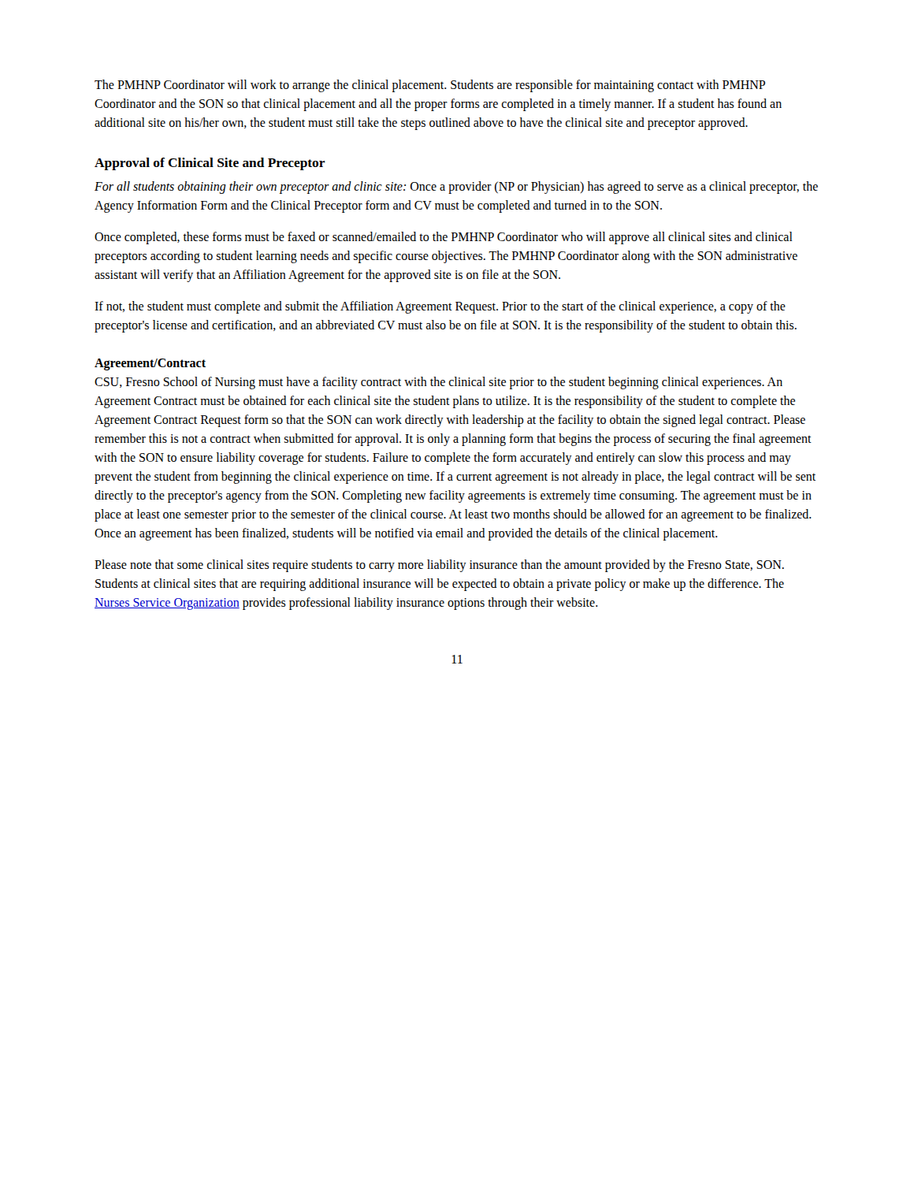The PMHNP Coordinator will work to arrange the clinical placement. Students are responsible for maintaining contact with PMHNP Coordinator and the SON so that clinical placement and all the proper forms are completed in a timely manner. If a student has found an additional site on his/her own, the student must still take the steps outlined above to have the clinical site and preceptor approved.
Approval of Clinical Site and Preceptor
For all students obtaining their own preceptor and clinic site: Once a provider (NP or Physician) has agreed to serve as a clinical preceptor, the Agency Information Form and the Clinical Preceptor form and CV must be completed and turned in to the SON.
Once completed, these forms must be faxed or scanned/emailed to the PMHNP Coordinator who will approve all clinical sites and clinical preceptors according to student learning needs and specific course objectives. The PMHNP Coordinator along with the SON administrative assistant will verify that an Affiliation Agreement for the approved site is on file at the SON.
If not, the student must complete and submit the Affiliation Agreement Request. Prior to the start of the clinical experience, a copy of the preceptor's license and certification, and an abbreviated CV must also be on file at SON. It is the responsibility of the student to obtain this.
Agreement/Contract
CSU, Fresno School of Nursing must have a facility contract with the clinical site prior to the student beginning clinical experiences. An Agreement Contract must be obtained for each clinical site the student plans to utilize. It is the responsibility of the student to complete the Agreement Contract Request form so that the SON can work directly with leadership at the facility to obtain the signed legal contract. Please remember this is not a contract when submitted for approval. It is only a planning form that begins the process of securing the final agreement with the SON to ensure liability coverage for students. Failure to complete the form accurately and entirely can slow this process and may prevent the student from beginning the clinical experience on time. If a current agreement is not already in place, the legal contract will be sent directly to the preceptor's agency from the SON. Completing new facility agreements is extremely time consuming. The agreement must be in place at least one semester prior to the semester of the clinical course. At least two months should be allowed for an agreement to be finalized. Once an agreement has been finalized, students will be notified via email and provided the details of the clinical placement.
Please note that some clinical sites require students to carry more liability insurance than the amount provided by the Fresno State, SON. Students at clinical sites that are requiring additional insurance will be expected to obtain a private policy or make up the difference. The Nurses Service Organization provides professional liability insurance options through their website.
11